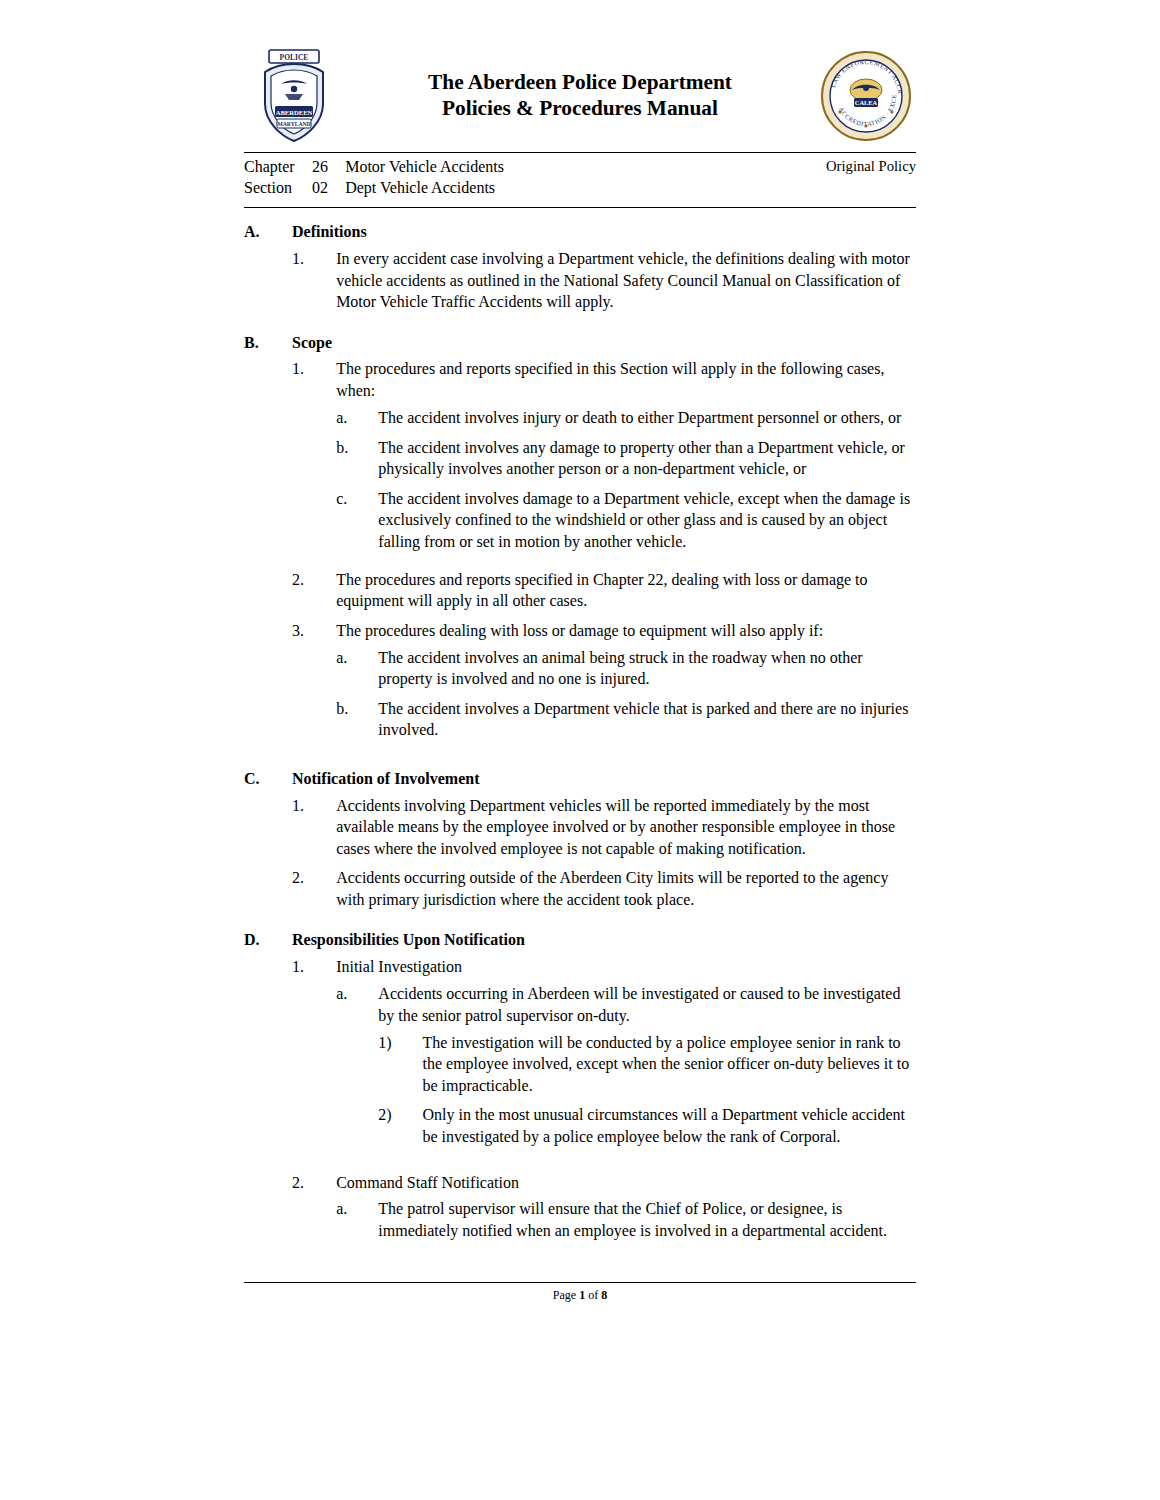Aberdeen Police badge POLICE ABERDEEN MARYLAND
The Aberdeen Police Department
Policies & Procedures Manual
CALEA Accreditation seal LAW ENFORCEMENT ACCREDITATION ACCREDITATION · EXCELLENCE CALEA
| Chapter | 26 | Motor Vehicle Accidents |
| Section | 02 | Dept Vehicle Accidents |
Original Policy
A.
Definitions
1.
In every accident case involving a Department vehicle, the definitions dealing with motor vehicle accidents as outlined in the National Safety Council Manual on Classification of Motor Vehicle Traffic Accidents will apply.
B.
Scope
1.
The procedures and reports specified in this Section will apply in the following cases, when:
a.
The accident involves injury or death to either Department personnel or others, or
b.
The accident involves any damage to property other than a Department vehicle, or physically involves another person or a non-department vehicle, or
c.
The accident involves damage to a Department vehicle, except when the damage is exclusively confined to the windshield or other glass and is caused by an object falling from or set in motion by another vehicle.
2.
The procedures and reports specified in Chapter 22, dealing with loss or damage to equipment will apply in all other cases.
3.
The procedures dealing with loss or damage to equipment will also apply if:
a.
The accident involves an animal being struck in the roadway when no other property is involved and no one is injured.
b.
The accident involves a Department vehicle that is parked and there are no injuries involved.
C.
Notification of Involvement
1.
Accidents involving Department vehicles will be reported immediately by the most available means by the employee involved or by another responsible employee in those cases where the involved employee is not capable of making notification.
2.
Accidents occurring outside of the Aberdeen City limits will be reported to the agency with primary jurisdiction where the accident took place.
D.
Responsibilities Upon Notification
1.
Initial Investigation
a.
Accidents occurring in Aberdeen will be investigated or caused to be investigated by the senior patrol supervisor on-duty.
1)
The investigation will be conducted by a police employee senior in rank to the employee involved, except when the senior officer on-duty believes it to be impracticable.
2)
Only in the most unusual circumstances will a Department vehicle accident be investigated by a police employee below the rank of Corporal.
2.
Command Staff Notification
a.
The patrol supervisor will ensure that the Chief of Police, or designee, is immediately notified when an employee is involved in a departmental accident.
Page 1 of 8